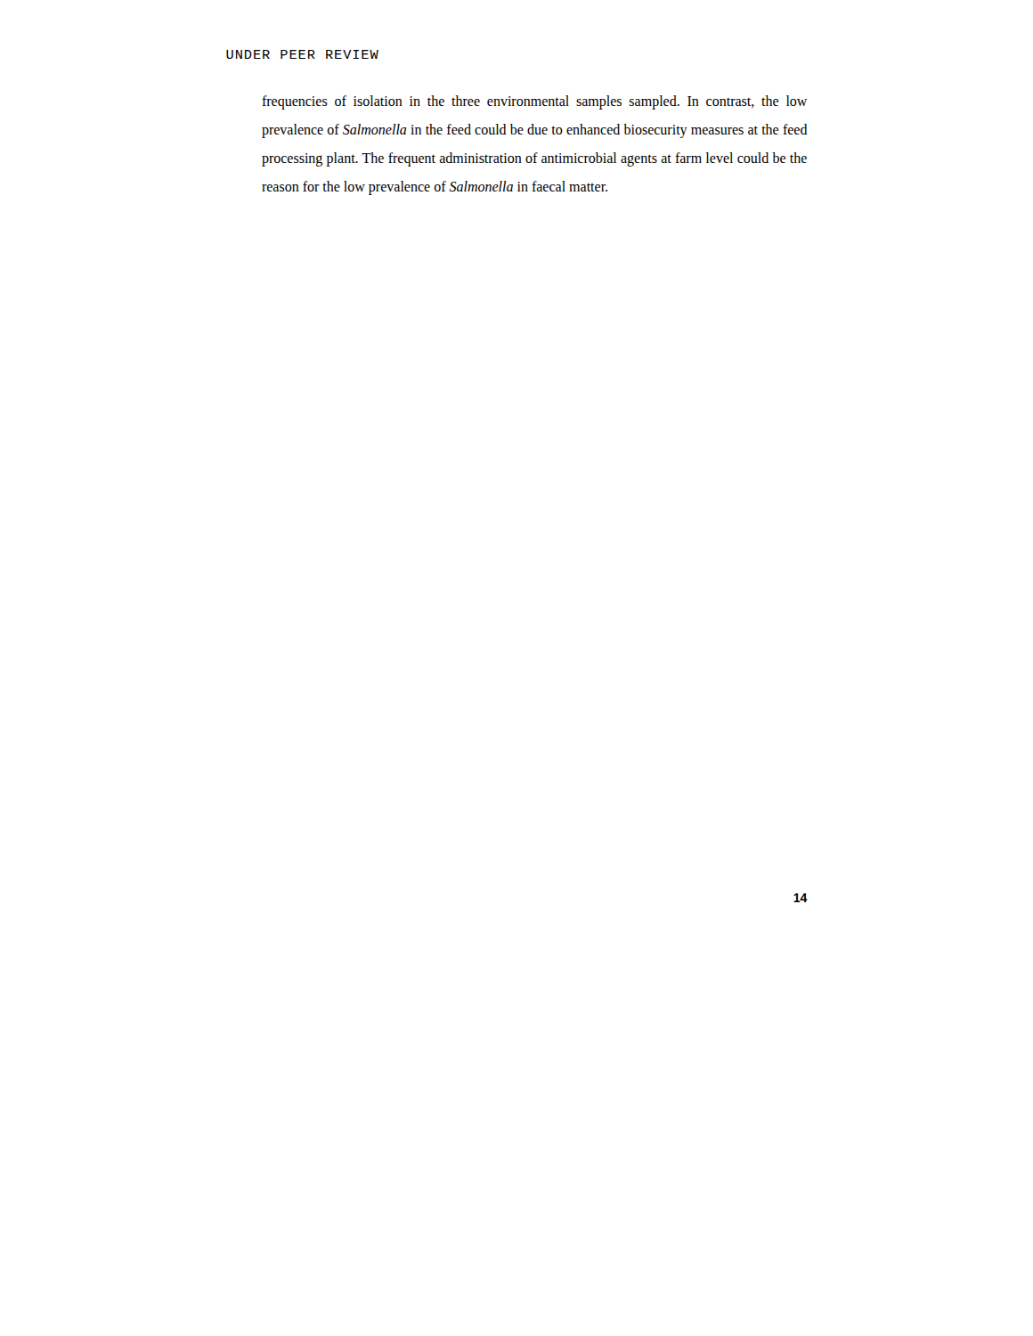UNDER PEER REVIEW
frequencies of isolation in the three environmental samples sampled. In contrast, the low prevalence of Salmonella in the feed could be due to enhanced biosecurity measures at the feed processing plant. The frequent administration of antimicrobial agents at farm level could be the reason for the low prevalence of Salmonella in faecal matter.
14